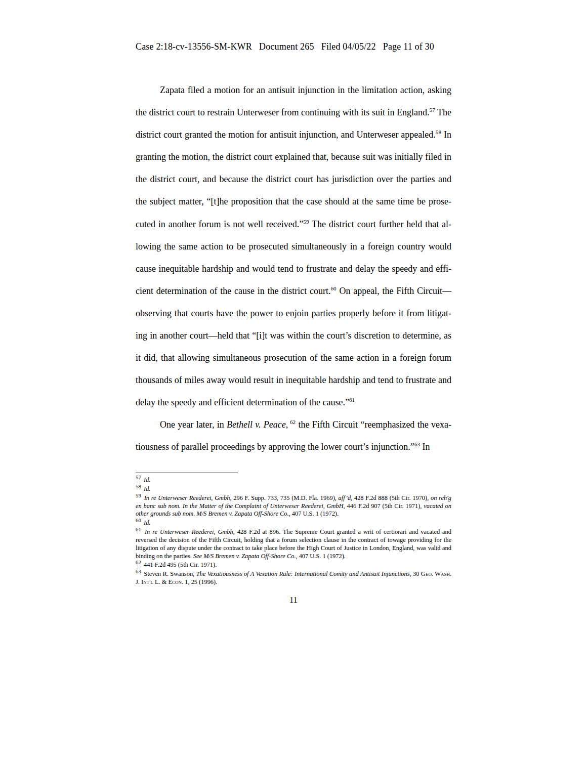Case 2:18-cv-13556-SM-KWR Document 265 Filed 04/05/22 Page 11 of 30
Zapata filed a motion for an antisuit injunction in the limitation action, asking the district court to restrain Unterweser from continuing with its suit in England.57 The district court granted the motion for antisuit injunction, and Unterweser appealed.58 In granting the motion, the district court explained that, because suit was initially filed in the district court, and because the district court has jurisdiction over the parties and the subject matter, “[t]he proposition that the case should at the same time be prosecuted in another forum is not well received.”59 The district court further held that allowing the same action to be prosecuted simultaneously in a foreign country would cause inequitable hardship and would tend to frustrate and delay the speedy and efficient determination of the cause in the district court.60 On appeal, the Fifth Circuit—observing that courts have the power to enjoin parties properly before it from litigating in another court—held that “[i]t was within the court’s discretion to determine, as it did, that allowing simultaneous prosecution of the same action in a foreign forum thousands of miles away would result in inequitable hardship and tend to frustrate and delay the speedy and efficient determination of the cause.”61
One year later, in Bethell v. Peace, 62 the Fifth Circuit “reemphasized the vexatiousness of parallel proceedings by approving the lower court’s injunction.”63 In
57 Id.
58 Id.
59 In re Unterweser Reederei, Gmbh, 296 F. Supp. 733, 735 (M.D. Fla. 1969), aff’d, 428 F.2d 888 (5th Cir. 1970), on reh'g en banc sub nom. In the Matter of the Complaint of Unterweser Reederei, GmbH, 446 F.2d 907 (5th Cir. 1971), vacated on other grounds sub nom. M/S Bremen v. Zapata Off-Shore Co., 407 U.S. 1 (1972).
60 Id.
61 In re Unterweser Reederei, Gmbh, 428 F.2d at 896. The Supreme Court granted a writ of certiorari and vacated and reversed the decision of the Fifth Circuit, holding that a forum selection clause in the contract of towage providing for the litigation of any dispute under the contract to take place before the High Court of Justice in London, England, was valid and binding on the parties. See M/S Bremen v. Zapata Off-Shore Co., 407 U.S. 1 (1972).
62 441 F.2d 495 (5th Cir. 1971).
63 Steven R. Swanson, The Vexatiousness of A Vexation Rule: International Comity and Antisuit Injunctions, 30 Geo. Wash. J. Int'l L. & Econ. 1, 25 (1996).
11